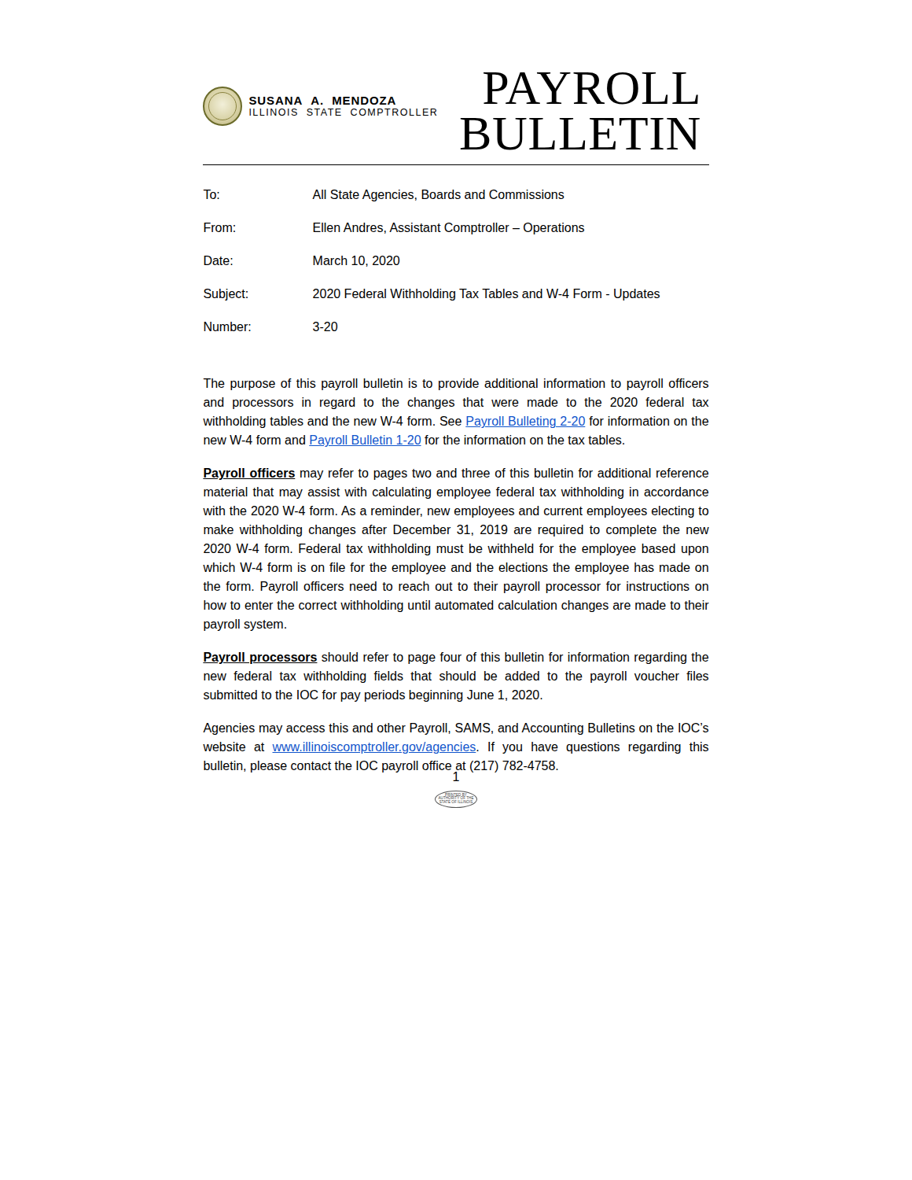SUSANA A. MENDOZA
ILLINOIS STATE COMPTROLLER
PAYROLL
BULLETIN
| To: | All State Agencies, Boards and Commissions |
| From: | Ellen Andres, Assistant Comptroller – Operations |
| Date: | March 10, 2020 |
| Subject: | 2020 Federal Withholding Tax Tables and W-4 Form - Updates |
| Number: | 3-20 |
The purpose of this payroll bulletin is to provide additional information to payroll officers and processors in regard to the changes that were made to the 2020 federal tax withholding tables and the new W-4 form. See Payroll Bulleting 2-20 for information on the new W-4 form and Payroll Bulletin 1-20 for the information on the tax tables.
Payroll officers may refer to pages two and three of this bulletin for additional reference material that may assist with calculating employee federal tax withholding in accordance with the 2020 W-4 form. As a reminder, new employees and current employees electing to make withholding changes after December 31, 2019 are required to complete the new 2020 W-4 form. Federal tax withholding must be withheld for the employee based upon which W-4 form is on file for the employee and the elections the employee has made on the form. Payroll officers need to reach out to their payroll processor for instructions on how to enter the correct withholding until automated calculation changes are made to their payroll system.
Payroll processors should refer to page four of this bulletin for information regarding the new federal tax withholding fields that should be added to the payroll voucher files submitted to the IOC for pay periods beginning June 1, 2020.
Agencies may access this and other Payroll, SAMS, and Accounting Bulletins on the IOC’s website at www.illinoiscomptroller.gov/agencies. If you have questions regarding this bulletin, please contact the IOC payroll office at (217) 782-4758.
1
PRINTED BY AUTHORITY OF THE STATE OF ILLINOIS